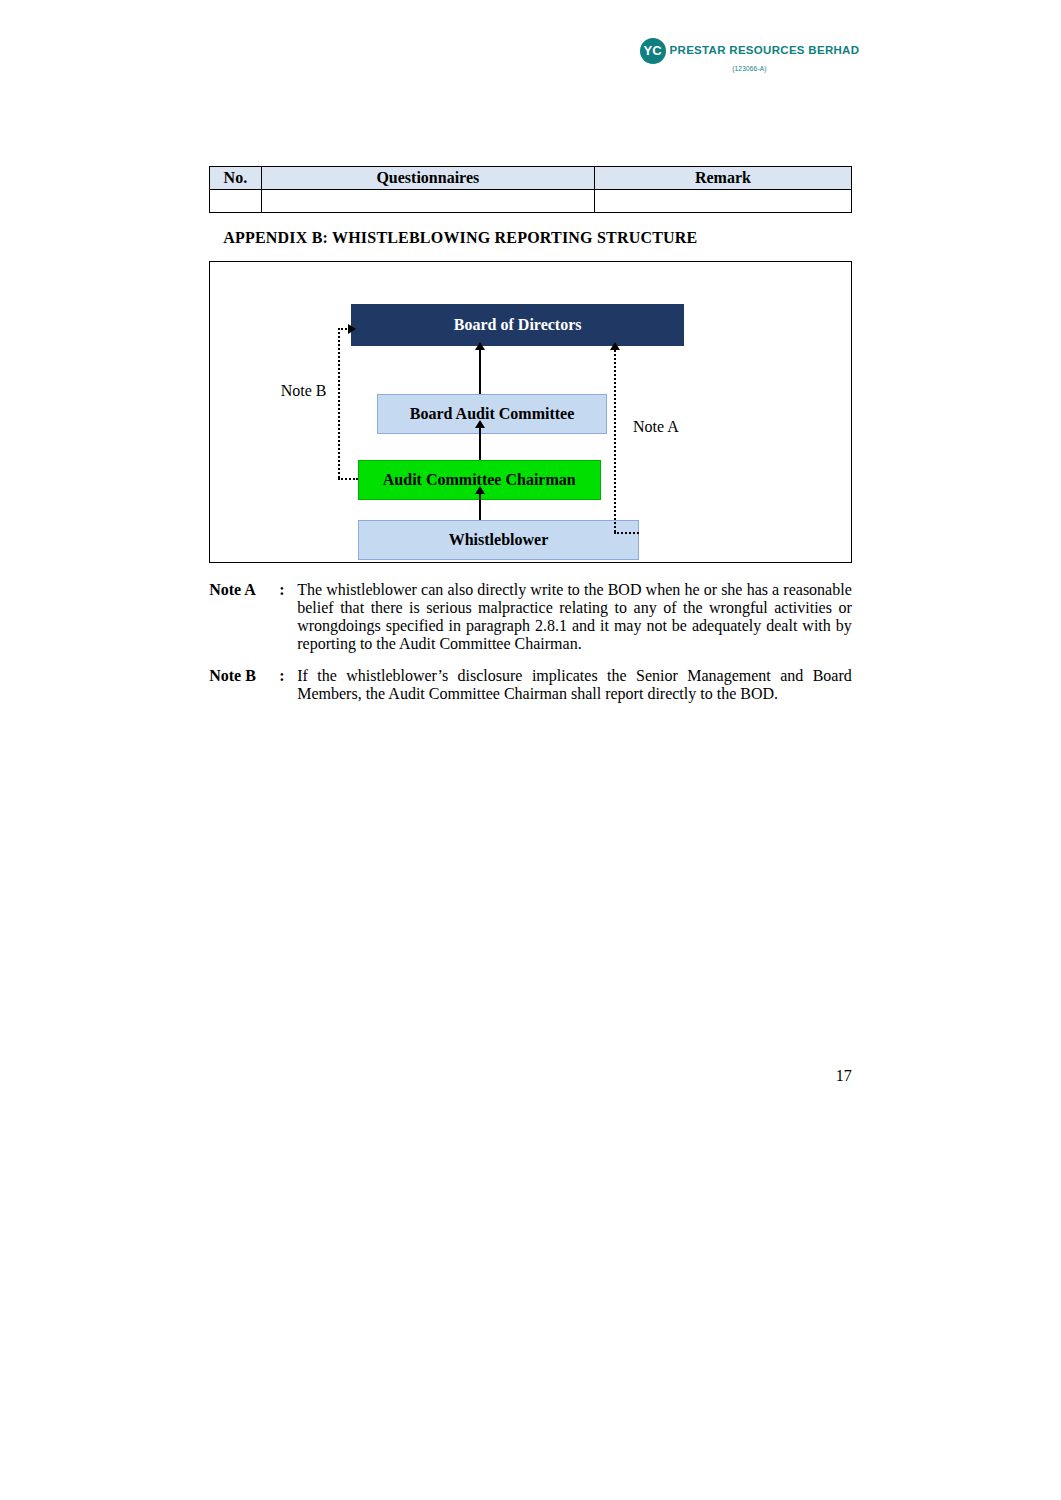YC PRESTAR RESOURCES BERHAD
(123066-A)
| No. | Questionnaires | Remark |
| --- | --- | --- |
APPENDIX B: WHISTLEBLOWING REPORTING STRUCTURE
Board of Directors
Board Audit Committee
Audit Committee Chairman
Whistleblower
Note B
Note A
| Note A | : | The whistleblower can also directly write to the BOD when he or she has a reasonable belief that there is serious malpractice relating to any of the wrongful activities or wrongdoings specified in paragraph 2.8.1 and it may not be adequately dealt with by reporting to the Audit Committee Chairman. |
| Note B | : | If the whistleblower’s disclosure implicates the Senior Management and Board Members, the Audit Committee Chairman shall report directly to the BOD. |
17